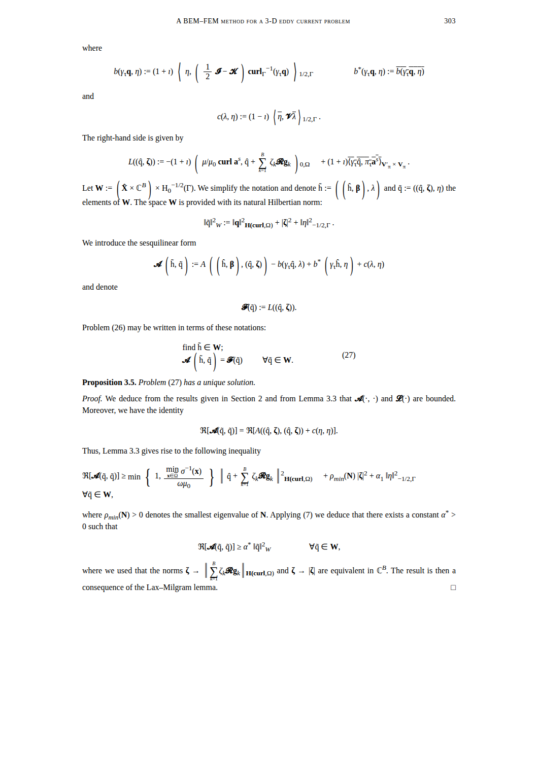A BEM–FEM method for a 3-D eddy current problem 303
where
b(γτq, η) := (1 + ı) ⟨ η, ( 12 𝓘 − 𝓚 ) curlΓ−1(γτq) ⟩1/2,Γ b*(γτq, η) := b(γτq, η)
and
c(λ, η) := (1 − ı) ⟨η, 𝓥λ⟩1/2,Γ .
The right-hand side is given by
L((q̂, ζ)) := −(1 + ı) ( μ/μ0 curl as, q̂ + B∑k=1 ζk𝓡gk )0,Ω + (1 + ı)⟨γτq̂, πτas⟩V′π × Vπ .
Let W := (X̂ × ℂB) × H0−1/2(Γ). We simplify the notation and denote h̃ := ((ĥ, β), λ) and q̃ := ((q̂, ζ), η) the elements of W. The space W is provided with its natural Hilbertian norm:
‖q̃‖2W := ‖q‖2H(curl,Ω) + |ζ|2 + ‖η‖2−1/2,Γ .
We introduce the sesquilinear form
𝓐 (h̃, q̃) := A ((ĥ, β), (q̂, ζ)) − b(γτq̂, λ) + b* (γτĥ, η) + c(λ, η)
and denote
𝓕(q̃) := L((q̂, ζ)).
Problem (26) may be written in terms of these notations:
find h̃ ∈ W; 𝓐 (h̃, q̃) = 𝓕(q̃) ∀q̃ ∈ W.
(27)
Proposition 3.5. Problem (27) has a unique solution.
Proof. We deduce from the results given in Section 2 and from Lemma 3.3 that 𝓐(·, ·) and 𝓛(·) are bounded. Moreover, we have the identity
ℜ[𝓐(q̃, q̃)] = ℜ[A((q̂, ζ), (q̂, ζ)) + c(η, η)].
Thus, Lemma 3.3 gives rise to the following inequality
ℜ[𝓐(q̃, q̃)] ≥ min { 1, min x∈Ω σ−1(x) ωμ0 } ‖ q̂ + B∑k=1 ζk𝓡gk ‖2H(curl,Ω) + ρmin(N) |ζ|2 + α1 ‖η‖2−1/2,Γ ∀q̃ ∈ W,
where ρmin(N) > 0 denotes the smallest eigenvalue of N. Applying (7) we deduce that there exists a constant α* > 0 such that
ℜ[𝓐(q̃, q̃)] ≥ α* ‖q̃‖2W ∀q̃ ∈ W,
where we used that the norms ζ → ‖B∑k=1 ζk𝓡gk‖H(curl,Ω) and ζ → |ζ| are equivalent in ℂB. The result is then a consequence of the Lax–Milgram lemma. □